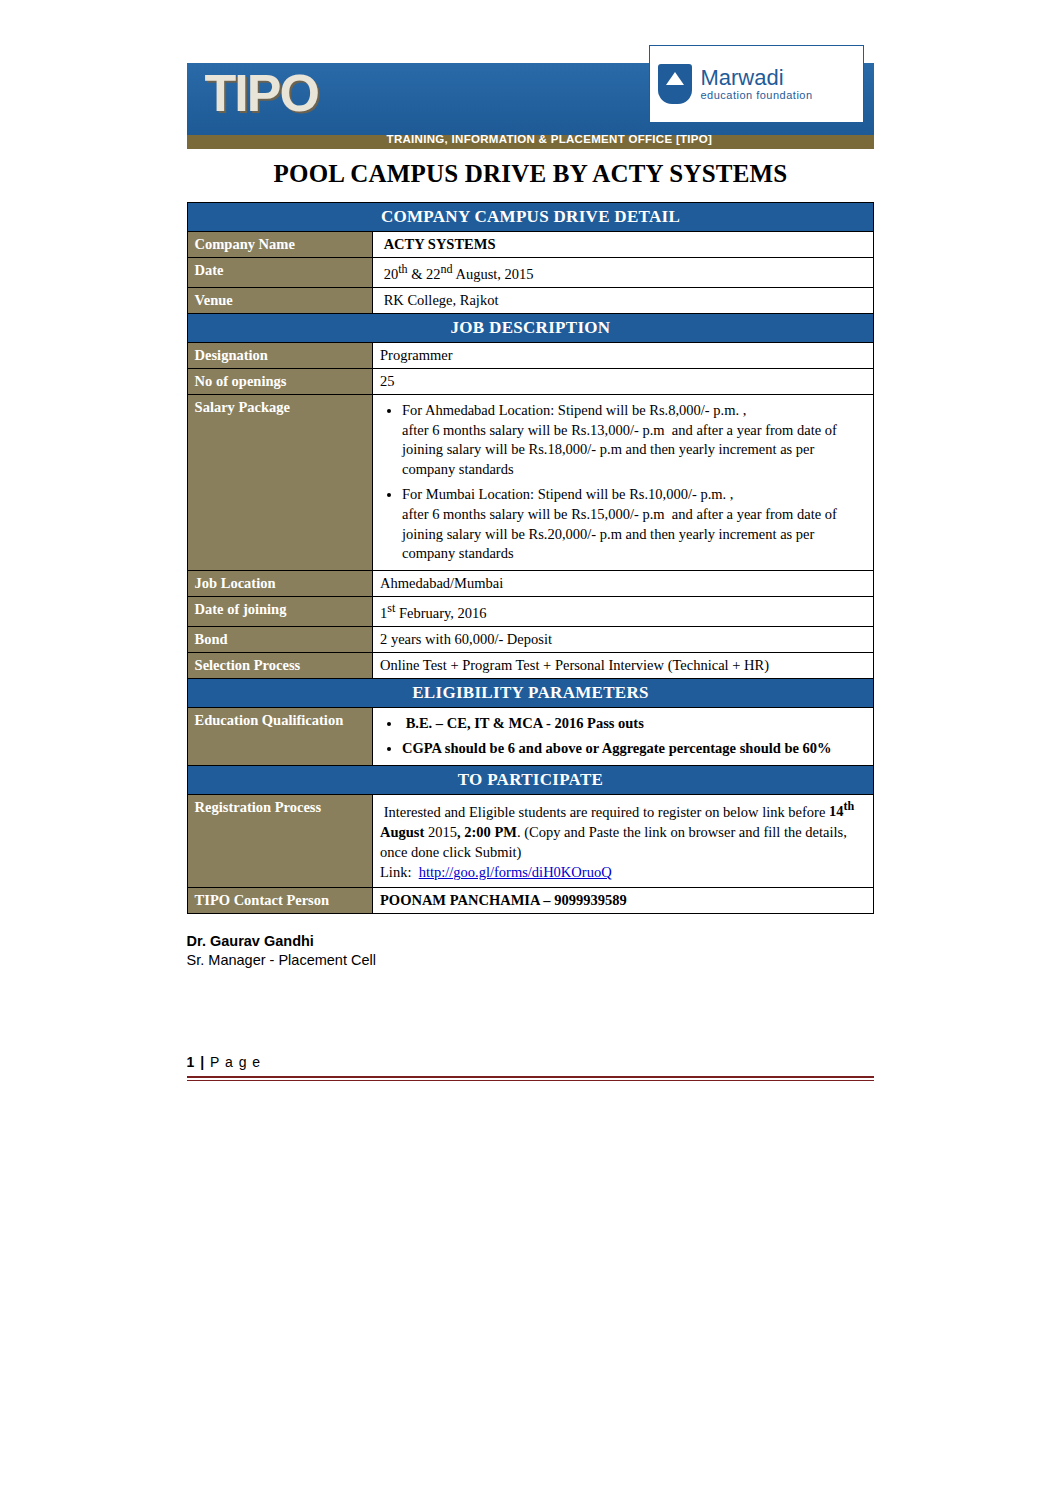TIPO
TRAINING, INFORMATION & PLACEMENT OFFICE [TIPO]
Marwadi
education foundation
POOL CAMPUS DRIVE BY ACTY SYSTEMS
| COMPANY CAMPUS DRIVE DETAIL |
| Company Name | ACTY SYSTEMS |
| Date | 20 th & 22 nd August, 2015 |
| Venue | RK College, Rajkot |
| JOB DESCRIPTION |
| Designation | Programmer |
| No of openings | 25 |
| Salary Package | For Ahmedabad Location: Stipend will be Rs.8,000/- p.m. , after 6 months salary will be Rs.13,000/- p.m and after a year from date of joining salary will be Rs.18,000/- p.m and then yearly increment as per company standards For Mumbai Location: Stipend will be Rs.10,000/- p.m. , after 6 months salary will be Rs.15,000/- p.m and after a year from date of joining salary will be Rs.20,000/- p.m and then yearly increment as per company standards |
| Job Location | Ahmedabad/Mumbai |
| Date of joining | 1 st February, 2016 |
| Bond | 2 years with 60,000/- Deposit |
| Selection Process | Online Test + Program Test + Personal Interview (Technical + HR) |
| ELIGIBILITY PARAMETERS |
| Education Qualification | B.E. – CE, IT & MCA - 2016 Pass outs CGPA should be 6 and above or Aggregate percentage should be 60% |
| TO PARTICIPATE |
| Registration Process | Interested and Eligible students are required to register on below link before 14 th August 2015 , 2:00 PM . (Copy and Paste the link on browser and fill the details, once done click Submit) Link: http://goo.gl/forms/diH0KOruoQ |
| TIPO Contact Person | POONAM PANCHAMIA – 9099939589 |
Dr. Gaurav Gandhi
Sr. Manager - Placement Cell
1 | P a g e